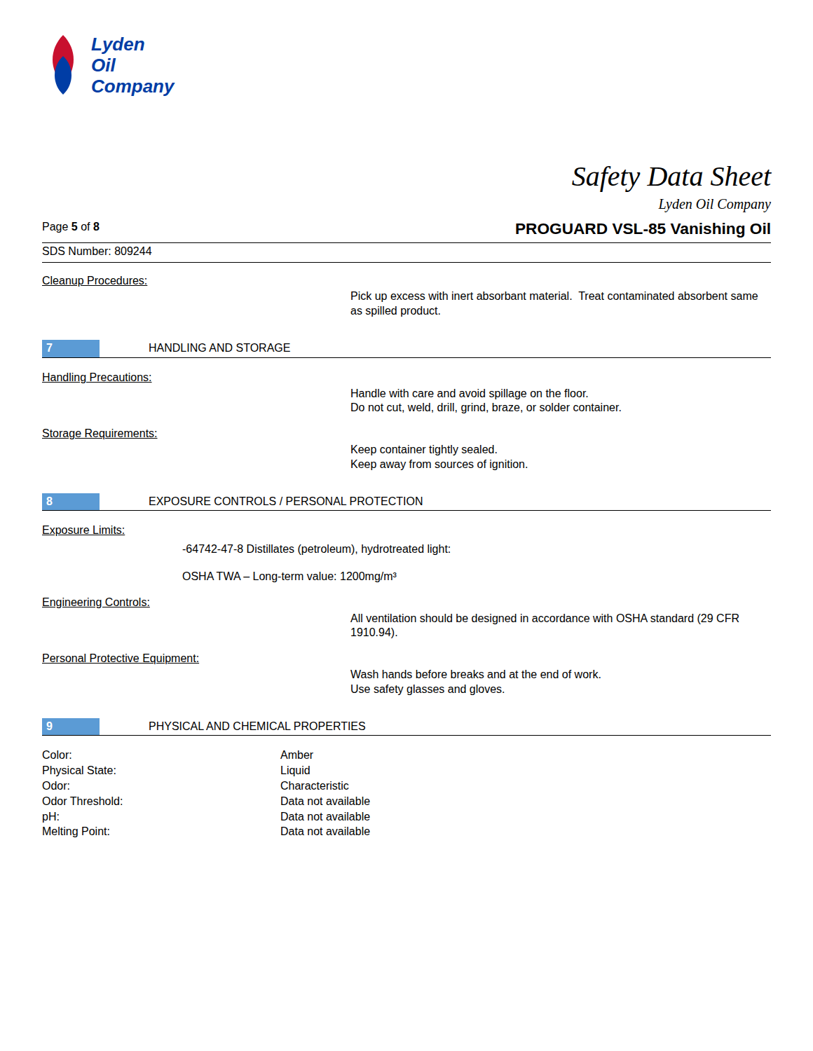Lyden Oil Company
Safety Data Sheet
Lyden Oil Company
Page 5 of 8
PROGUARD VSL-85 Vanishing Oil
SDS Number: 809244
Cleanup Procedures:
Pick up excess with inert absorbant material. Treat contaminated absorbent same as spilled product.
7
HANDLING AND STORAGE
Handling Precautions:
Handle with care and avoid spillage on the floor.
Do not cut, weld, drill, grind, braze, or solder container.
Storage Requirements:
Keep container tightly sealed.
Keep away from sources of ignition.
8
EXPOSURE CONTROLS / PERSONAL PROTECTION
Exposure Limits:
-64742-47-8 Distillates (petroleum), hydrotreated light:
OSHA TWA – Long-term value: 1200mg/m³
Engineering Controls:
All ventilation should be designed in accordance with OSHA standard (29 CFR 1910.94).
Personal Protective Equipment:
Wash hands before breaks and at the end of work.
Use safety glasses and gloves.
9
PHYSICAL AND CHEMICAL PROPERTIES
| Color: | Amber |
| Physical State: | Liquid |
| Odor: | Characteristic |
| Odor Threshold: | Data not available |
| pH: | Data not available |
| Melting Point: | Data not available |